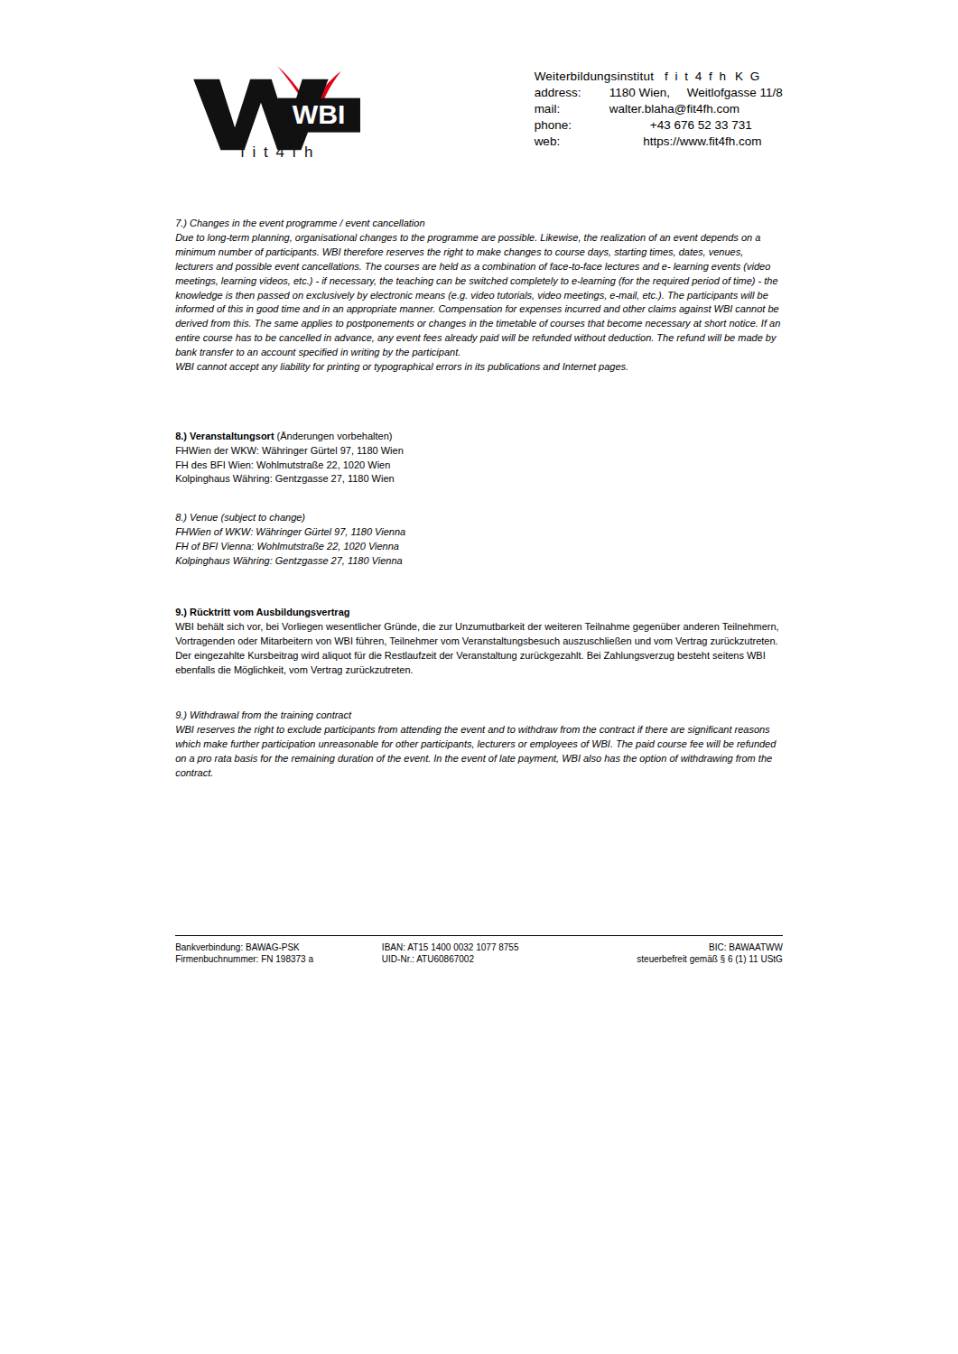WBI f i t 4 f h
Weiterbildungsinstitut f i t 4 f h K G
address: 1180 Wien, Weitlofgasse 11/8
mail: walter.blaha@fit4fh.com
phone: +43 676 52 33 731
web: https://www.fit4fh.com
7.) Changes in the event programme / event cancellation
Due to long-term planning, organisational changes to the programme are possible. Likewise, the realization of an event depends on a minimum number of participants. WBI therefore reserves the right to make changes to course days, starting times, dates, venues, lecturers and possible event cancellations. The courses are held as a combination of face-to-face lectures and e- learning events (video meetings, learning videos, etc.) - if necessary, the teaching can be switched completely to e-learning (for the required period of time) - the knowledge is then passed on exclusively by electronic means (e.g. video tutorials, video meetings, e-mail, etc.). The participants will be informed of this in good time and in an appropriate manner. Compensation for expenses incurred and other claims against WBI cannot be derived from this. The same applies to postponements or changes in the timetable of courses that become necessary at short notice. If an entire course has to be cancelled in advance, any event fees already paid will be refunded without deduction. The refund will be made by bank transfer to an account specified in writing by the participant.
WBI cannot accept any liability for printing or typographical errors in its publications and Internet pages.
8.) Veranstaltungsort (Änderungen vorbehalten)
FHWien der WKW: Währinger Gürtel 97, 1180 Wien
FH des BFI Wien: Wohlmutstraße 22, 1020 Wien
Kolpinghaus Währing: Gentzgasse 27, 1180 Wien
8.) Venue (subject to change)
FHWien of WKW: Währinger Gürtel 97, 1180 Vienna
FH of BFI Vienna: Wohlmutstraße 22, 1020 Vienna
Kolpinghaus Währing: Gentzgasse 27, 1180 Vienna
9.) Rücktritt vom Ausbildungsvertrag
WBI behält sich vor, bei Vorliegen wesentlicher Gründe, die zur Unzumutbarkeit der weiteren Teilnahme gegenüber anderen Teilnehmern, Vortragenden oder Mitarbeitern von WBI führen, Teilnehmer vom Veranstaltungsbesuch auszuschließen und vom Vertrag zurückzutreten. Der eingezahlte Kursbeitrag wird aliquot für die Restlaufzeit der Veranstaltung zurückgezahlt. Bei Zahlungsverzug besteht seitens WBI ebenfalls die Möglichkeit, vom Vertrag zurückzutreten.
9.) Withdrawal from the training contract
WBI reserves the right to exclude participants from attending the event and to withdraw from the contract if there are significant reasons which make further participation unreasonable for other participants, lecturers or employees of WBI. The paid course fee will be refunded on a pro rata basis for the remaining duration of the event. In the event of late payment, WBI also has the option of withdrawing from the contract.
| Bankverbindung: BAWAG-PSK | IBAN: AT15 1400 0032 1077 8755 | BIC: BAWAATWW |
| Firmenbuchnummer: FN 198373 a | UID-Nr.: ATU60867002 | steuerbefreit gemäß § 6 (1) 11 UStG |